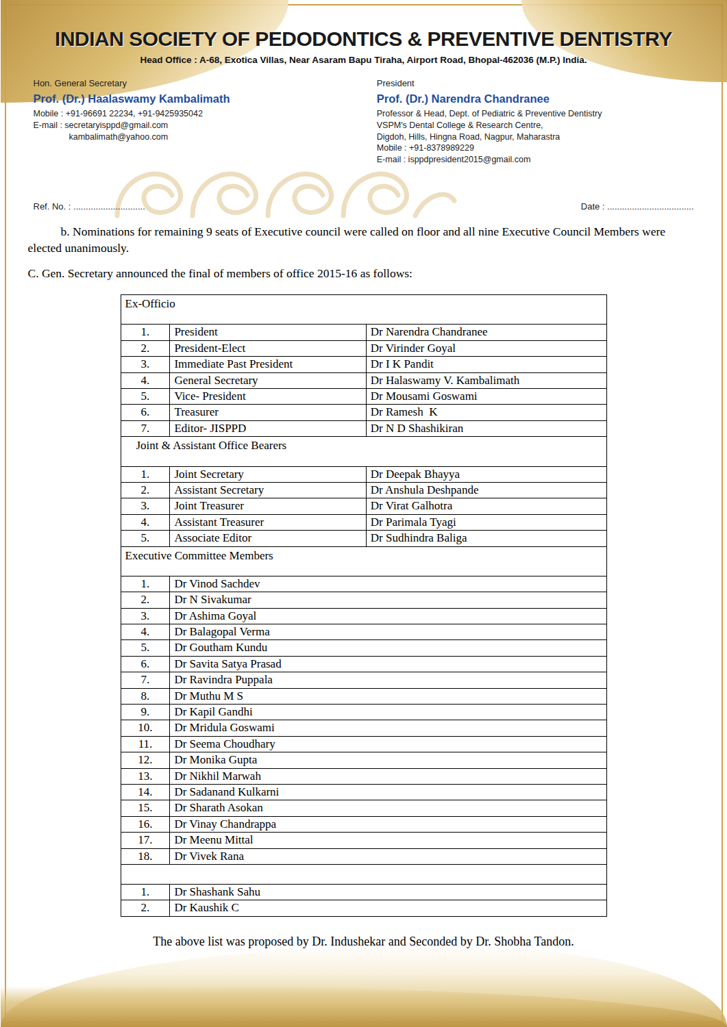INDIAN SOCIETY OF PEDODONTICS & PREVENTIVE DENTISTRY
Head Office : A-68, Exotica Villas, Near Asaram Bapu Tiraha, Airport Road, Bhopal-462036 (M.P.) India.
Hon. General Secretary
Prof. (Dr.) Haalaswamy Kambalimath
Mobile : +91-96691 22234, +91-9425935042
E-mail : secretaryisppd@gmail.com
kambalimath@yahoo.com
President
Prof. (Dr.) Narendra Chandranee
Professor & Head, Dept. of Pediatric & Preventive Dentistry
VSPM's Dental College & Research Centre,
Digdoh, Hills, Hingna Road, Nagpur, Maharastra
Mobile : +91-8378989229
E-mail : isppdpresident2015@gmail.com
Ref. No. : .............................
Date : ...................................
b. Nominations for remaining 9 seats of Executive council were called on floor and all nine Executive Council Members were elected unanimously.
C. Gen. Secretary announced the final of members of office 2015-16 as follows:
| Ex-Officio |
| 1. | President | Dr Narendra Chandranee |
| 2. | President-Elect | Dr Virinder Goyal |
| 3. | Immediate Past President | Dr I K Pandit |
| 4. | General Secretary | Dr Halaswamy V. Kambalimath |
| 5. | Vice- President | Dr Mousami Goswami |
| 6. | Treasurer | Dr Ramesh K |
| 7. | Editor- JISPPD | Dr N D Shashikiran |
| Joint & Assistant Office Bearers |
| 1. | Joint Secretary | Dr Deepak Bhayya |
| 2. | Assistant Secretary | Dr Anshula Deshpande |
| 3. | Joint Treasurer | Dr Virat Galhotra |
| 4. | Assistant Treasurer | Dr Parimala Tyagi |
| 5. | Associate Editor | Dr Sudhindra Baliga |
| Executive Committee Members |
| 1. | Dr Vinod Sachdev |
| 2. | Dr N Sivakumar |
| 3. | Dr Ashima Goyal |
| 4. | Dr Balagopal Verma |
| 5. | Dr Goutham Kundu |
| 6. | Dr Savita Satya Prasad |
| 7. | Dr Ravindra Puppala |
| 8. | Dr Muthu M S |
| 9. | Dr Kapil Gandhi |
| 10. | Dr Mridula Goswami |
| 11. | Dr Seema Choudhary |
| 12. | Dr Monika Gupta |
| 13. | Dr Nikhil Marwah |
| 14. | Dr Sadanand Kulkarni |
| 15. | Dr Sharath Asokan |
| 16. | Dr Vinay Chandrappa |
| 17. | Dr Meenu Mittal |
| 18. | Dr Vivek Rana |
| 1. | Dr Shashank Sahu |
| 2. | Dr Kaushik C |
The above list was proposed by Dr. Indushekar and Seconded by Dr. Shobha Tandon.